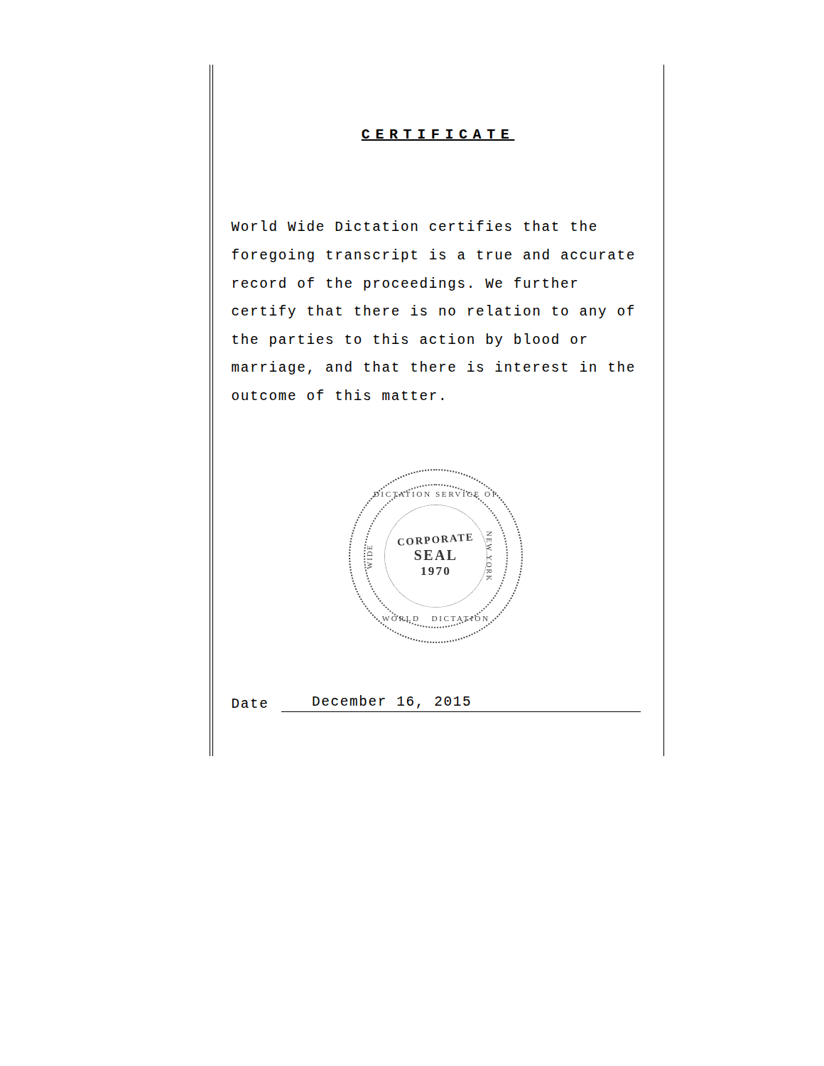CERTIFICATE
World Wide Dictation certifies that the foregoing transcript is a true and accurate record of the proceedings. We further certify that there is no relation to any of the parties to this action by blood or marriage, and that there is interest in the outcome of this matter.
DICTATION SERVICE OF
WIDE
NEW YORK
WORLD DICTATION
CORPORATE SEAL 1970
Date December 16, 2015